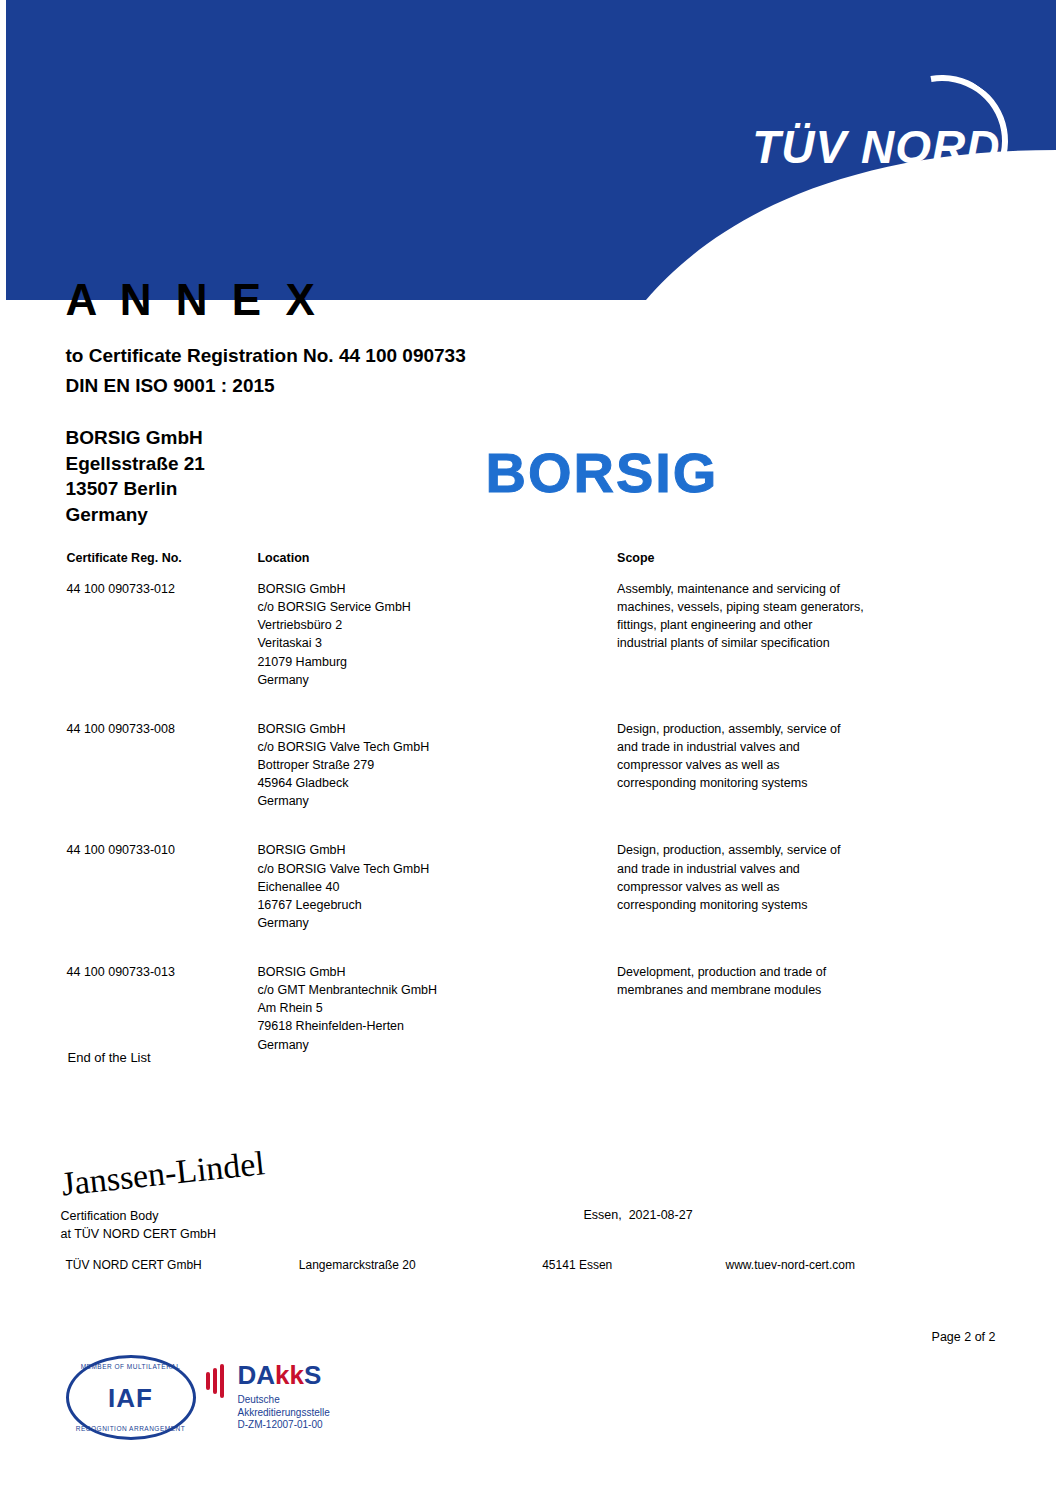TÜV NORD
A N N E X
to Certificate Registration No. 44 100 090733
DIN EN ISO 9001 : 2015
BORSIG GmbH
Egellsstraße 21
13507 Berlin
Germany
BORSIG
| Certificate Reg. No. | Location | Scope |
| --- | --- | --- |
| 44 100 090733-012 | BORSIG GmbH c/o BORSIG Service GmbH Vertriebsbüro 2 Veritaskai 3 21079 Hamburg Germany | Assembly, maintenance and servicing of machines, vessels, piping steam generators, fittings, plant engineering and other industrial plants of similar specification |
| 44 100 090733-008 | BORSIG GmbH c/o BORSIG Valve Tech GmbH Bottroper Straße 279 45964 Gladbeck Germany | Design, production, assembly, service of and trade in industrial valves and compressor valves as well as corresponding monitoring systems |
| 44 100 090733-010 | BORSIG GmbH c/o BORSIG Valve Tech GmbH Eichenallee 40 16767 Leegebruch Germany | Design, production, assembly, service of and trade in industrial valves and compressor valves as well as corresponding monitoring systems |
| 44 100 090733-013 | BORSIG GmbH c/o GMT Menbrantechnik GmbH Am Rhein 5 79618 Rheinfelden-Herten Germany | Development, production and trade of membranes and membrane modules |
End of the List
Janssen-Lindel
Certification Body
at TÜV NORD CERT GmbH
Essen, 2021-08-27
TÜV NORD CERT GmbH Langemarckstraße 20 45141 Essen www.tuev-nord-cert.com
Page 2 of 2
MEMBER OF MULTILATERAL
IAF
RECOGNITION ARRANGEMENT
DAkk S
Deutsche
Akkreditierungsstelle
D-ZM-12007-01-00